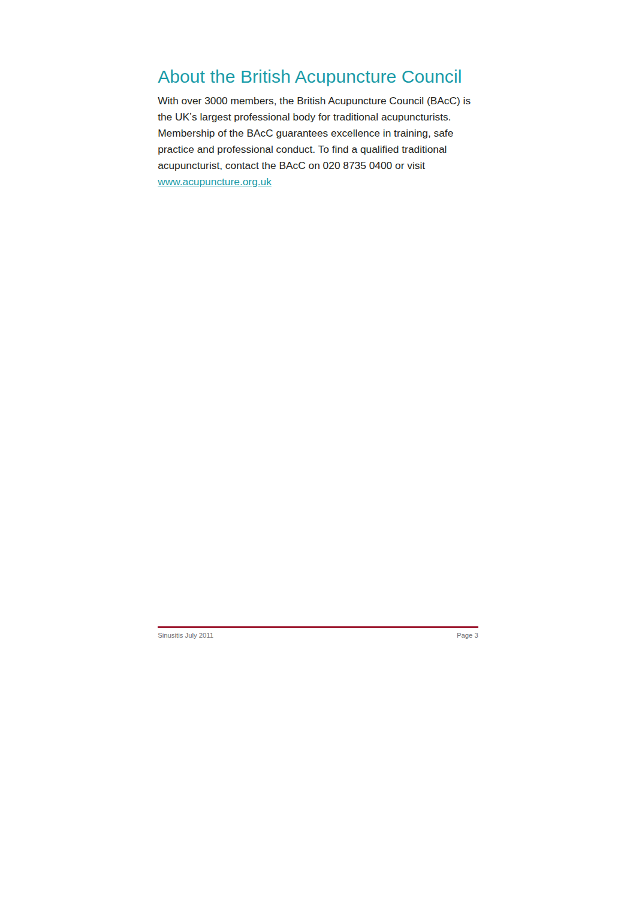About the British Acupuncture Council
With over 3000 members, the British Acupuncture Council (BAcC) is the UKʼs largest professional body for traditional acupuncturists. Membership of the BAcC guarantees excellence in training, safe practice and professional conduct. To find a qualified traditional acupuncturist, contact the BAcC on 020 8735 0400 or visit www.acupuncture.org.uk
Sinusitis July 2011 Page 3